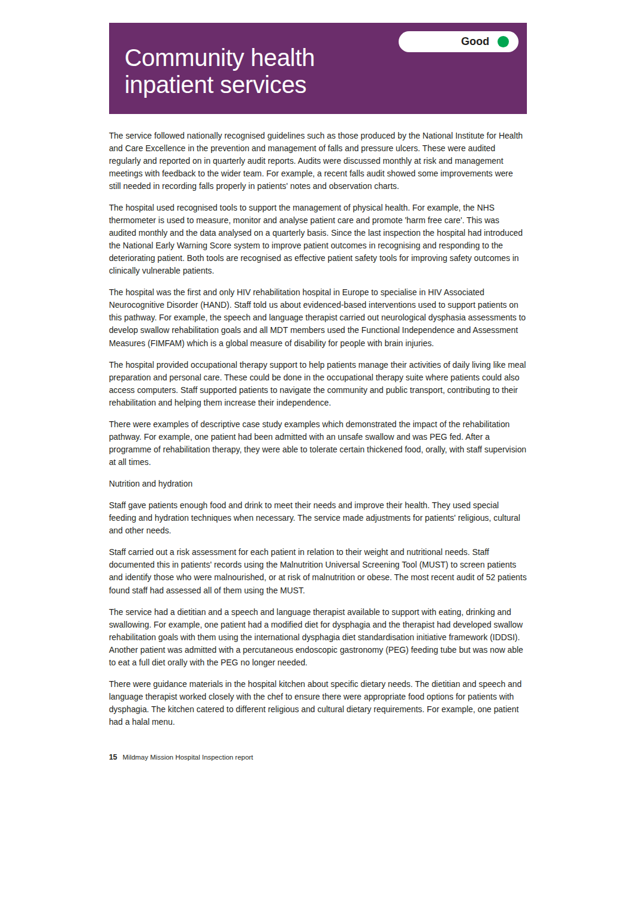Good
Community health inpatient services
The service followed nationally recognised guidelines such as those produced by the National Institute for Health and Care Excellence in the prevention and management of falls and pressure ulcers. These were audited regularly and reported on in quarterly audit reports. Audits were discussed monthly at risk and management meetings with feedback to the wider team. For example, a recent falls audit showed some improvements were still needed in recording falls properly in patients' notes and observation charts.
The hospital used recognised tools to support the management of physical health. For example, the NHS thermometer is used to measure, monitor and analyse patient care and promote 'harm free care'. This was audited monthly and the data analysed on a quarterly basis. Since the last inspection the hospital had introduced the National Early Warning Score system to improve patient outcomes in recognising and responding to the deteriorating patient. Both tools are recognised as effective patient safety tools for improving safety outcomes in clinically vulnerable patients.
The hospital was the first and only HIV rehabilitation hospital in Europe to specialise in HIV Associated Neurocognitive Disorder (HAND). Staff told us about evidenced-based interventions used to support patients on this pathway. For example, the speech and language therapist carried out neurological dysphasia assessments to develop swallow rehabilitation goals and all MDT members used the Functional Independence and Assessment Measures (FIMFAM) which is a global measure of disability for people with brain injuries.
The hospital provided occupational therapy support to help patients manage their activities of daily living like meal preparation and personal care. These could be done in the occupational therapy suite where patients could also access computers. Staff supported patients to navigate the community and public transport, contributing to their rehabilitation and helping them increase their independence.
There were examples of descriptive case study examples which demonstrated the impact of the rehabilitation pathway. For example, one patient had been admitted with an unsafe swallow and was PEG fed. After a programme of rehabilitation therapy, they were able to tolerate certain thickened food, orally, with staff supervision at all times.
Nutrition and hydration
Staff gave patients enough food and drink to meet their needs and improve their health. They used special feeding and hydration techniques when necessary. The service made adjustments for patients' religious, cultural and other needs.
Staff carried out a risk assessment for each patient in relation to their weight and nutritional needs. Staff documented this in patients' records using the Malnutrition Universal Screening Tool (MUST) to screen patients and identify those who were malnourished, or at risk of malnutrition or obese. The most recent audit of 52 patients found staff had assessed all of them using the MUST.
The service had a dietitian and a speech and language therapist available to support with eating, drinking and swallowing. For example, one patient had a modified diet for dysphagia and the therapist had developed swallow rehabilitation goals with them using the international dysphagia diet standardisation initiative framework (IDDSI). Another patient was admitted with a percutaneous endoscopic gastronomy (PEG) feeding tube but was now able to eat a full diet orally with the PEG no longer needed.
There were guidance materials in the hospital kitchen about specific dietary needs. The dietitian and speech and language therapist worked closely with the chef to ensure there were appropriate food options for patients with dysphagia. The kitchen catered to different religious and cultural dietary requirements. For example, one patient had a halal menu.
15 Mildmay Mission Hospital Inspection report